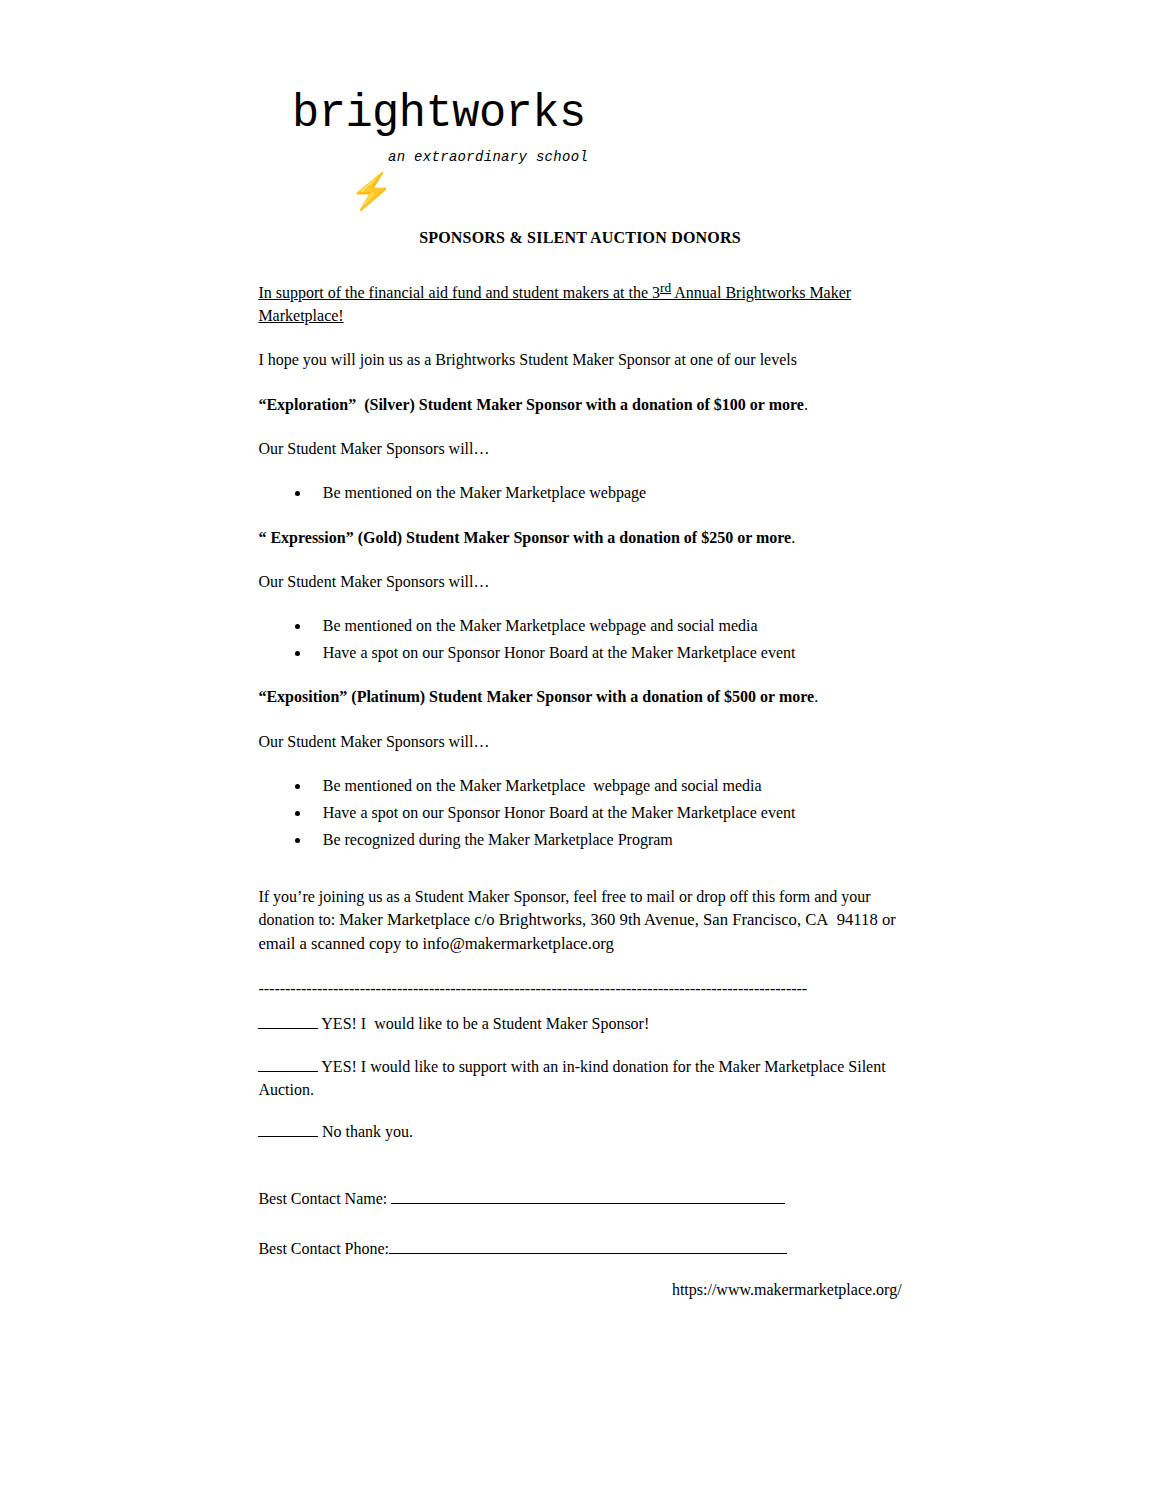brightworks
an extraordinary school
⚡
SPONSORS & SILENT AUCTION DONORS
In support of the financial aid fund and student makers at the 3rd Annual Brightworks Maker Marketplace!
I hope you will join us as a Brightworks Student Maker Sponsor at one of our levels
“Exploration” (Silver) Student Maker Sponsor with a donation of $100 or more.
Our Student Maker Sponsors will…
Be mentioned on the Maker Marketplace webpage
“ Expression” (Gold) Student Maker Sponsor with a donation of $250 or more.
Our Student Maker Sponsors will…
Be mentioned on the Maker Marketplace webpage and social media
Have a spot on our Sponsor Honor Board at the Maker Marketplace event
“Exposition” (Platinum) Student Maker Sponsor with a donation of $500 or more.
Our Student Maker Sponsors will…
Be mentioned on the Maker Marketplace webpage and social media
Have a spot on our Sponsor Honor Board at the Maker Marketplace event
Be recognized during the Maker Marketplace Program
If you’re joining us as a Student Maker Sponsor, feel free to mail or drop off this form and your donation to: Maker Marketplace c/o Brightworks, 360 9th Avenue, San Francisco, CA 94118 or email a scanned copy to info@makermarketplace.org
-------------------------------------------------------------------------------------------------------
YES! I would like to be a Student Maker Sponsor!
YES! I would like to support with an in-kind donation for the Maker Marketplace Silent Auction.
No thank you.
Best Contact Name:
Best Contact Phone:
https://www.makermarketplace.org/